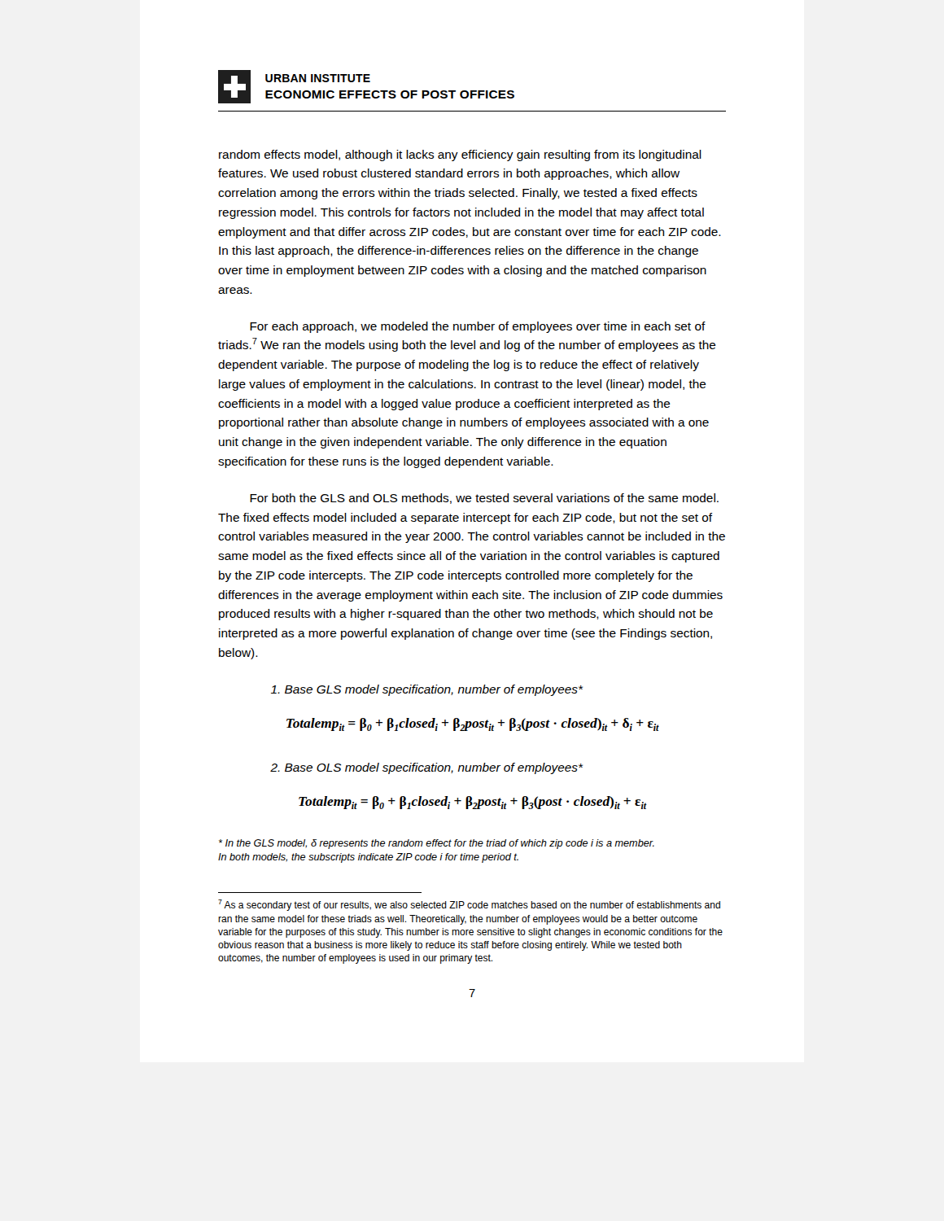URBAN INSTITUTE
ECONOMIC EFFECTS OF POST OFFICES
random effects model, although it lacks any efficiency gain resulting from its longitudinal features. We used robust clustered standard errors in both approaches, which allow correlation among the errors within the triads selected. Finally, we tested a fixed effects regression model. This controls for factors not included in the model that may affect total employment and that differ across ZIP codes, but are constant over time for each ZIP code. In this last approach, the difference-in-differences relies on the difference in the change over time in employment between ZIP codes with a closing and the matched comparison areas.
For each approach, we modeled the number of employees over time in each set of triads.7 We ran the models using both the level and log of the number of employees as the dependent variable. The purpose of modeling the log is to reduce the effect of relatively large values of employment in the calculations. In contrast to the level (linear) model, the coefficients in a model with a logged value produce a coefficient interpreted as the proportional rather than absolute change in numbers of employees associated with a one unit change in the given independent variable. The only difference in the equation specification for these runs is the logged dependent variable.
For both the GLS and OLS methods, we tested several variations of the same model. The fixed effects model included a separate intercept for each ZIP code, but not the set of control variables measured in the year 2000. The control variables cannot be included in the same model as the fixed effects since all of the variation in the control variables is captured by the ZIP code intercepts. The ZIP code intercepts controlled more completely for the differences in the average employment within each site. The inclusion of ZIP code dummies produced results with a higher r-squared than the other two methods, which should not be interpreted as a more powerful explanation of change over time (see the Findings section, below).
Base GLS model specification, number of employees*
Totalemp it = β 0 + β 1 closed i + β 2 post it + β 3(post · closed)it + δi + εit
Base OLS model specification, number of employees*
Totalemp it = β 0 + β 1 closed i + β 2 post it + β 3(post · closed)it + εit
* In the GLS model, δ represents the random effect for the triad of which zip code i is a member.
In both models, the subscripts indicate ZIP code i for time period t.
7 As a secondary test of our results, we also selected ZIP code matches based on the number of establishments and ran the same model for these triads as well. Theoretically, the number of employees would be a better outcome variable for the purposes of this study. This number is more sensitive to slight changes in economic conditions for the obvious reason that a business is more likely to reduce its staff before closing entirely. While we tested both outcomes, the number of employees is used in our primary test.
7